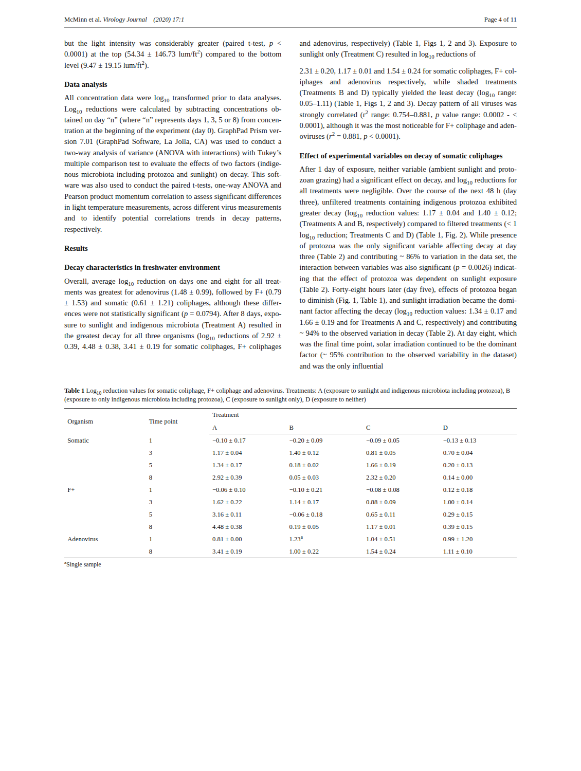McMinn et al. Virology Journal (2020) 17:1
Page 4 of 11
but the light intensity was considerably greater (paired t-test, p < 0.0001) at the top (54.34 ± 146.73 lum/ft2) compared to the bottom level (9.47 ± 19.15 lum/ft2).
Data analysis
All concentration data were log10 transformed prior to data analyses. Log10 reductions were calculated by subtracting concentrations obtained on day “n” (where “n” represents days 1, 3, 5 or 8) from concentration at the beginning of the experiment (day 0). GraphPad Prism version 7.01 (GraphPad Software, La Jolla, CA) was used to conduct a two-way analysis of variance (ANOVA with interactions) with Tukey’s multiple comparison test to evaluate the effects of two factors (indigenous microbiota including protozoa and sunlight) on decay. This software was also used to conduct the paired t-tests, one-way ANOVA and Pearson product momentum correlation to assess significant differences in light temperature measurements, across different virus measurements and to identify potential correlations trends in decay patterns, respectively.
Results
Decay characteristics in freshwater environment
Overall, average log10 reduction on days one and eight for all treatments was greatest for adenovirus (1.48 ± 0.99), followed by F+ (0.79 ± 1.53) and somatic (0.61 ± 1.21) coliphages, although these differences were not statistically significant (p = 0.0794). After 8 days, exposure to sunlight and indigenous microbiota (Treatment A) resulted in the greatest decay for all three organisms (log10 reductions of 2.92 ± 0.39, 4.48 ± 0.38, 3.41 ± 0.19 for somatic coliphages, F+ coliphages and adenovirus, respectively) (Table 1, Figs 1, 2 and 3). Exposure to sunlight only (Treatment C) resulted in log10 reductions of
2.31 ± 0.20, 1.17 ± 0.01 and 1.54 ± 0.24 for somatic coliphages, F+ coliphages and adenovirus respectively, while shaded treatments (Treatments B and D) typically yielded the least decay (log10 range: 0.05–1.11) (Table 1, Figs 1, 2 and 3). Decay pattern of all viruses was strongly correlated (r2 range: 0.754–0.881, p value range: 0.0002 - < 0.0001), although it was the most noticeable for F+ coliphage and adenoviruses (r2 = 0.881, p < 0.0001).
Effect of experimental variables on decay of somatic coliphages
After 1 day of exposure, neither variable (ambient sunlight and protozoan grazing) had a significant effect on decay, and log10 reductions for all treatments were negligible. Over the course of the next 48 h (day three), unfiltered treatments containing indigenous protozoa exhibited greater decay (log10 reduction values: 1.17 ± 0.04 and 1.40 ± 0.12; (Treatments A and B, respectively) compared to filtered treatments (< 1 log10 reduction; Treatments C and D) (Table 1, Fig. 2). While presence of protozoa was the only significant variable affecting decay at day three (Table 2) and contributing ~ 86% to variation in the data set, the interaction between variables was also significant (p = 0.0026) indicating that the effect of protozoa was dependent on sunlight exposure (Table 2). Forty-eight hours later (day five), effects of protozoa began to diminish (Fig. 1, Table 1), and sunlight irradiation became the dominant factor affecting the decay (log10 reduction values: 1.34 ± 0.17 and 1.66 ± 0.19 and for Treatments A and C, respectively) and contributing ~ 94% to the observed variation in decay (Table 2). At day eight, which was the final time point, solar irradiation continued to be the dominant factor (~ 95% contribution to the observed variability in the dataset) and was the only influential
Table 1 Log10 reduction values for somatic coliphage, F+ coliphage and adenovirus. Treatments: A (exposure to sunlight and indigenous microbiota including protozoa), B (exposure to only indigenous microbiota including protozoa), C (exposure to sunlight only), D (exposure to neither)
| Organism | Time point | Treatment |
| --- | --- | --- |
| A | B | C | D |
| Somatic | 1 | −0.10 ± 0.17 | −0.20 ± 0.09 | −0.09 ± 0.05 | −0.13 ± 0.13 |
| | 3 | 1.17 ± 0.04 | 1.40 ± 0.12 | 0.81 ± 0.05 | 0.70 ± 0.04 |
| | 5 | 1.34 ± 0.17 | 0.18 ± 0.02 | 1.66 ± 0.19 | 0.20 ± 0.13 |
| | 8 | 2.92 ± 0.39 | 0.05 ± 0.03 | 2.32 ± 0.20 | 0.14 ± 0.00 |
| F+ | 1 | −0.06 ± 0.10 | −0.10 ± 0.21 | −0.08 ± 0.08 | 0.12 ± 0.18 |
| | 3 | 1.62 ± 0.22 | 1.14 ± 0.17 | 0.88 ± 0.09 | 1.00 ± 0.14 |
| | 5 | 3.16 ± 0.11 | −0.06 ± 0.18 | 0.65 ± 0.11 | 0.29 ± 0.15 |
| | 8 | 4.48 ± 0.38 | 0.19 ± 0.05 | 1.17 ± 0.01 | 0.39 ± 0.15 |
| Adenovirus | 1 | 0.81 ± 0.00 | 1.23 a | 1.04 ± 0.51 | 0.99 ± 1.20 |
| | 8 | 3.41 ± 0.19 | 1.00 ± 0.22 | 1.54 ± 0.24 | 1.11 ± 0.10 |
aSingle sample